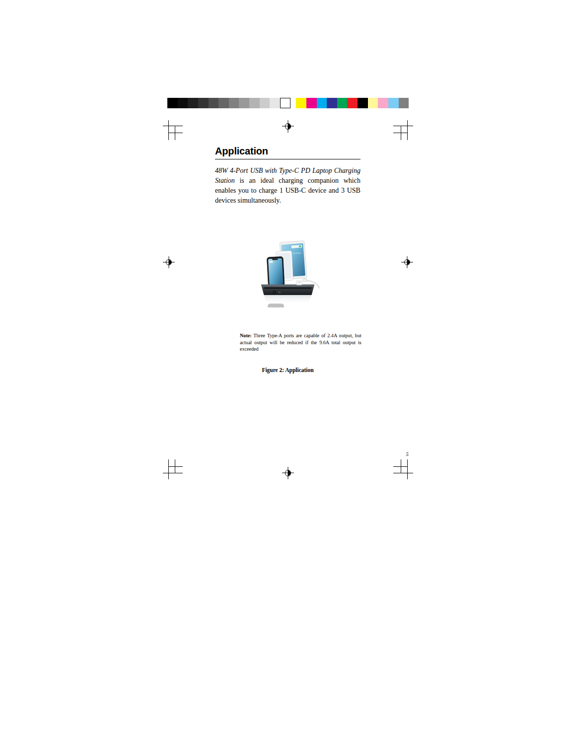Application
48W 4-Port USB with Type-C PD Laptop Charging Station is an ideal charging companion which enables you to charge 1 USB-C device and 3 USB devices simultaneously.
Not Charge On
Note: Three Type-A ports are capable of 2.4A output, but actual output will be reduced if the 9.6A total output is exceeded
Figure 2: Application
5